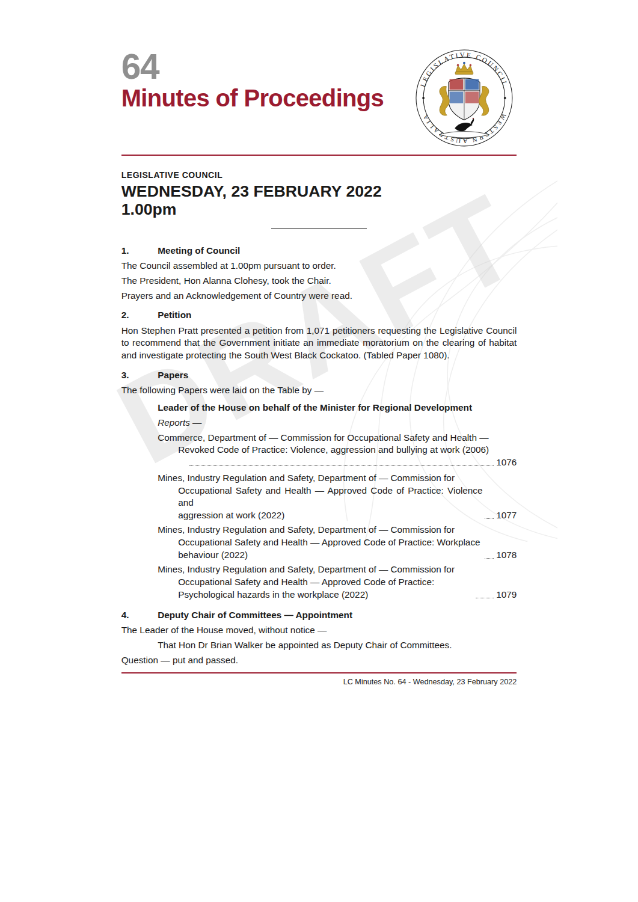DRAFT
LEGISLATIVE COUNCIL WESTERN AUSTRALIA
64
Minutes of Proceedings
LEGISLATIVE COUNCIL
WEDNESDAY, 23 FEBRUARY 2022
1.00pm
1. Meeting of Council
The Council assembled at 1.00pm pursuant to order.
The President, Hon Alanna Clohesy, took the Chair.
Prayers and an Acknowledgement of Country were read.
2. Petition
Hon Stephen Pratt presented a petition from 1,071 petitioners requesting the Legislative Council to recommend that the Government initiate an immediate moratorium on the clearing of habitat and investigate protecting the South West Black Cockatoo. (Tabled Paper 1080).
3. Papers
The following Papers were laid on the Table by —
Leader of the House on behalf of the Minister for Regional Development
Reports —
Commerce, Department of — Commission for Occupational Safety and Health —
Revoked Code of Practice: Violence, aggression and bullying at work (2006)
1076
Mines, Industry Regulation and Safety, Department of — Commission for Occupational Safety and Health — Approved Code of Practice: Violence and aggression at work (2022)
1077
Mines, Industry Regulation and Safety, Department of — Commission for Occupational Safety and Health — Approved Code of Practice: Workplace behaviour (2022)
1078
Mines, Industry Regulation and Safety, Department of — Commission for Occupational Safety and Health — Approved Code of Practice: Psychological hazards in the workplace (2022)
1079
4. Deputy Chair of Committees — Appointment
The Leader of the House moved, without notice —
That Hon Dr Brian Walker be appointed as Deputy Chair of Committees.
Question — put and passed.
LC Minutes No. 64 - Wednesday, 23 February 2022